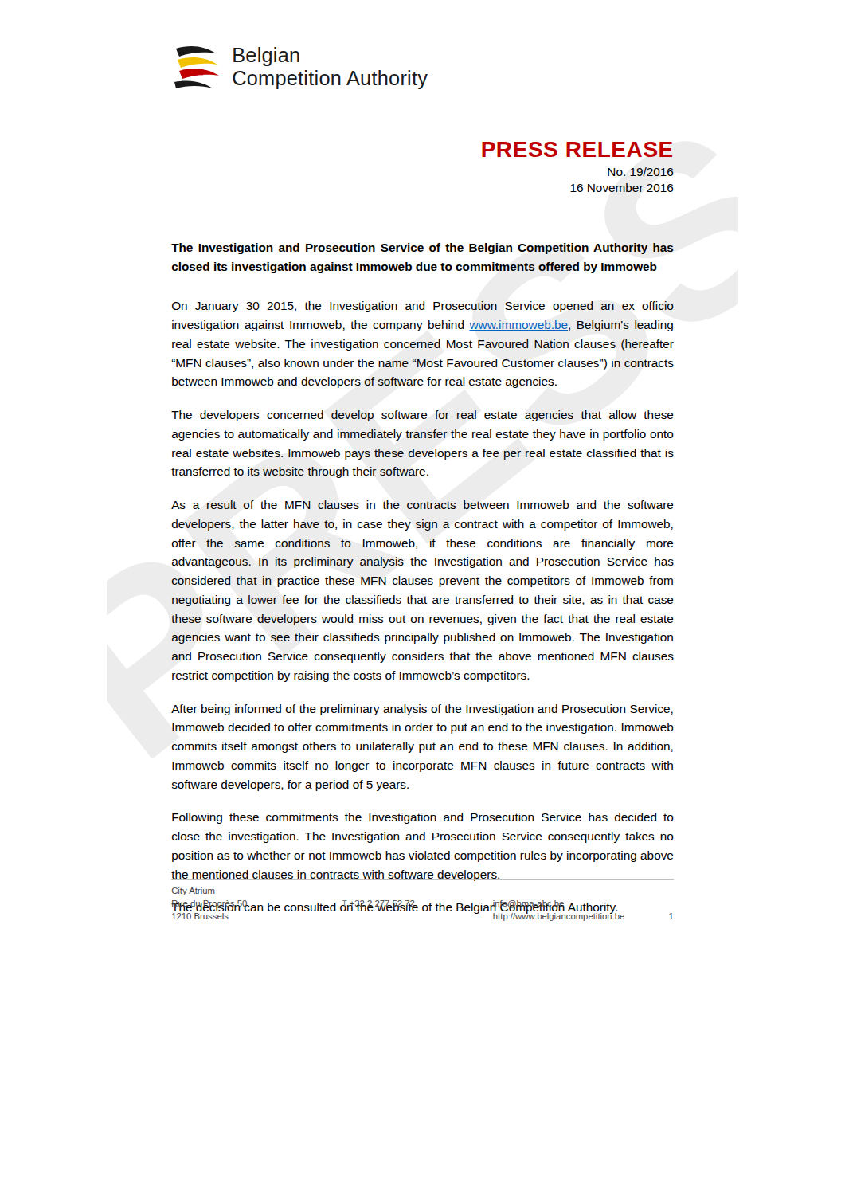PRESS
Belgian Competition Authority
PRESS RELEASE
No. 19/2016
16 November 2016
The Investigation and Prosecution Service of the Belgian Competition Authority has closed its investigation against Immoweb due to commitments offered by Immoweb
On January 30 2015, the Investigation and Prosecution Service opened an ex officio investigation against Immoweb, the company behind www.immoweb.be, Belgium's leading real estate website. The investigation concerned Most Favoured Nation clauses (hereafter “MFN clauses”, also known under the name “Most Favoured Customer clauses”) in contracts between Immoweb and developers of software for real estate agencies.
The developers concerned develop software for real estate agencies that allow these agencies to automatically and immediately transfer the real estate they have in portfolio onto real estate websites. Immoweb pays these developers a fee per real estate classified that is transferred to its website through their software.
As a result of the MFN clauses in the contracts between Immoweb and the software developers, the latter have to, in case they sign a contract with a competitor of Immoweb, offer the same conditions to Immoweb, if these conditions are financially more advantageous. In its preliminary analysis the Investigation and Prosecution Service has considered that in practice these MFN clauses prevent the competitors of Immoweb from negotiating a lower fee for the classifieds that are transferred to their site, as in that case these software developers would miss out on revenues, given the fact that the real estate agencies want to see their classifieds principally published on Immoweb. The Investigation and Prosecution Service consequently considers that the above mentioned MFN clauses restrict competition by raising the costs of Immoweb’s competitors.
After being informed of the preliminary analysis of the Investigation and Prosecution Service, Immoweb decided to offer commitments in order to put an end to the investigation. Immoweb commits itself amongst others to unilaterally put an end to these MFN clauses. In addition, Immoweb commits itself no longer to incorporate MFN clauses in future contracts with software developers, for a period of 5 years.
Following these commitments the Investigation and Prosecution Service has decided to close the investigation. The Investigation and Prosecution Service consequently takes no position as to whether or not Immoweb has violated competition rules by incorporating above the mentioned clauses in contracts with software developers.
The decision can be consulted on the website of the Belgian Competition Authority.
| City Atrium | | |
| Rue du Progrès 50 | T +32 2 277 52 72 | info@bma-abc.be |
| 1210 Brussels | | http://www.belgiancompetition.be 1 |